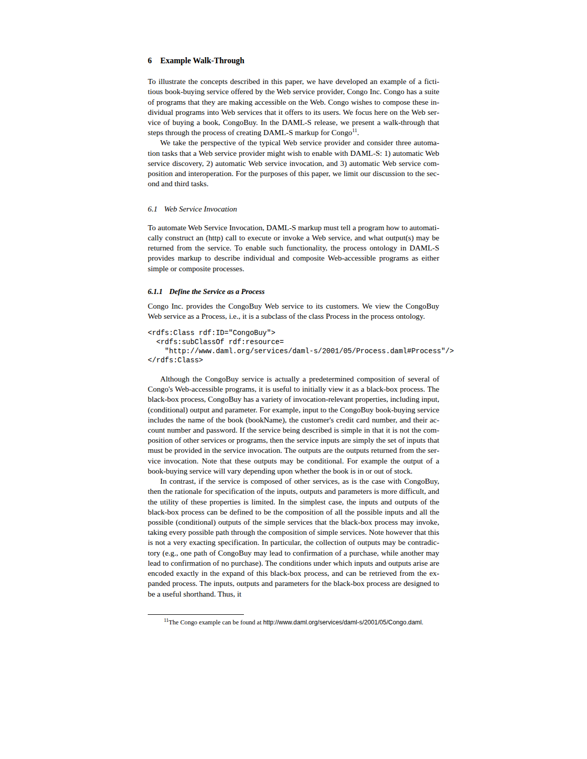6 Example Walk-Through
To illustrate the concepts described in this paper, we have developed an example of a fictitious book-buying service offered by the Web service provider, Congo Inc. Congo has a suite of programs that they are making accessible on the Web. Congo wishes to compose these individual programs into Web services that it offers to its users. We focus here on the Web service of buying a book, CongoBuy. In the DAML-S release, we present a walk-through that steps through the process of creating DAML-S markup for Congo11.
We take the perspective of the typical Web service provider and consider three automation tasks that a Web service provider might wish to enable with DAML-S: 1) automatic Web service discovery, 2) automatic Web service invocation, and 3) automatic Web service composition and interoperation. For the purposes of this paper, we limit our discussion to the second and third tasks.
6.1 Web Service Invocation
To automate Web Service Invocation, DAML-S markup must tell a program how to automatically construct an (http) call to execute or invoke a Web service, and what output(s) may be returned from the service. To enable such functionality, the process ontology in DAML-S provides markup to describe individual and composite Web-accessible programs as either simple or composite processes.
6.1.1 Define the Service as a Process
Congo Inc. provides the CongoBuy Web service to its customers. We view the CongoBuy Web service as a Process, i.e., it is a subclass of the class Process in the process ontology.
<rdfs:Class rdf:ID="CongoBuy">
  <rdfs:subClassOf rdf:resource=
    "http://www.daml.org/services/daml-s/2001/05/Process.daml#Process"/>
</rdfs:Class>
Although the CongoBuy service is actually a predetermined composition of several of Congo's Web-accessible programs, it is useful to initially view it as a black-box process. The black-box process, CongoBuy has a variety of invocation-relevant properties, including input, (conditional) output and parameter. For example, input to the CongoBuy book-buying service includes the name of the book (bookName), the customer's credit card number, and their account number and password. If the service being described is simple in that it is not the composition of other services or programs, then the service inputs are simply the set of inputs that must be provided in the service invocation. The outputs are the outputs returned from the service invocation. Note that these outputs may be conditional. For example the output of a book-buying service will vary depending upon whether the book is in or out of stock.
In contrast, if the service is composed of other services, as is the case with CongoBuy, then the rationale for specification of the inputs, outputs and parameters is more difficult, and the utility of these properties is limited. In the simplest case, the inputs and outputs of the black-box process can be defined to be the composition of all the possible inputs and all the possible (conditional) outputs of the simple services that the black-box process may invoke, taking every possible path through the composition of simple services. Note however that this is not a very exacting specification. In particular, the collection of outputs may be contradictory (e.g., one path of CongoBuy may lead to confirmation of a purchase, while another may lead to confirmation of no purchase). The conditions under which inputs and outputs arise are encoded exactly in the expand of this black-box process, and can be retrieved from the expanded process. The inputs, outputs and parameters for the black-box process are designed to be a useful shorthand. Thus, it
11The Congo example can be found at http://www.daml.org/services/daml-s/2001/05/Congo.daml.